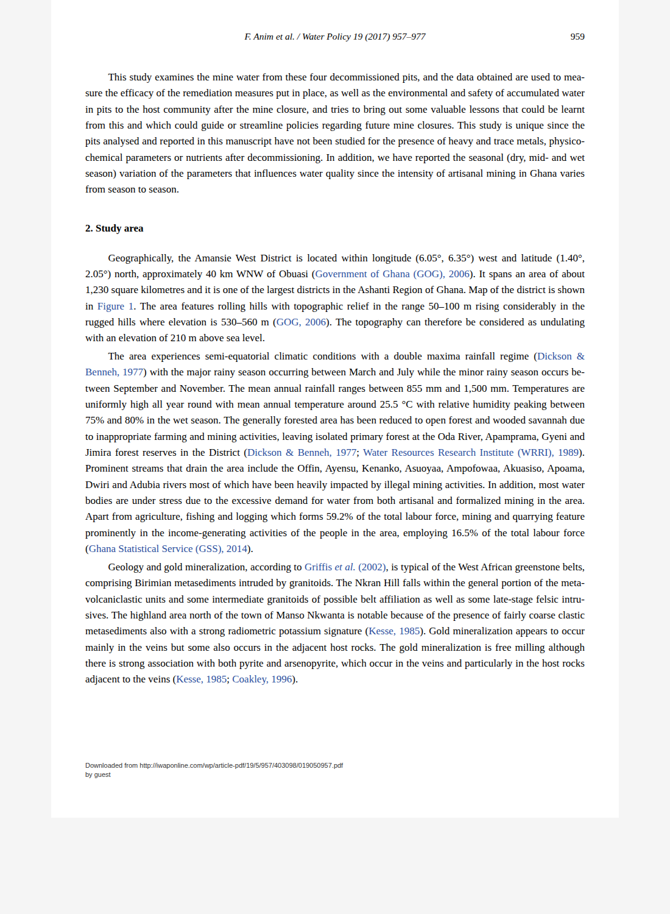F. Anim et al. / Water Policy 19 (2017) 957–977 959
This study examines the mine water from these four decommissioned pits, and the data obtained are used to measure the efficacy of the remediation measures put in place, as well as the environmental and safety of accumulated water in pits to the host community after the mine closure, and tries to bring out some valuable lessons that could be learnt from this and which could guide or streamline policies regarding future mine closures. This study is unique since the pits analysed and reported in this manuscript have not been studied for the presence of heavy and trace metals, physico-chemical parameters or nutrients after decommissioning. In addition, we have reported the seasonal (dry, mid- and wet season) variation of the parameters that influences water quality since the intensity of artisanal mining in Ghana varies from season to season.
2. Study area
Geographically, the Amansie West District is located within longitude (6.05°, 6.35°) west and latitude (1.40°, 2.05°) north, approximately 40 km WNW of Obuasi (Government of Ghana (GOG), 2006). It spans an area of about 1,230 square kilometres and it is one of the largest districts in the Ashanti Region of Ghana. Map of the district is shown in Figure 1. The area features rolling hills with topographic relief in the range 50–100 m rising considerably in the rugged hills where elevation is 530–560 m (GOG, 2006). The topography can therefore be considered as undulating with an elevation of 210 m above sea level.
The area experiences semi-equatorial climatic conditions with a double maxima rainfall regime (Dickson & Benneh, 1977) with the major rainy season occurring between March and July while the minor rainy season occurs between September and November. The mean annual rainfall ranges between 855 mm and 1,500 mm. Temperatures are uniformly high all year round with mean annual temperature around 25.5 °C with relative humidity peaking between 75% and 80% in the wet season. The generally forested area has been reduced to open forest and wooded savannah due to inappropriate farming and mining activities, leaving isolated primary forest at the Oda River, Apamprama, Gyeni and Jimira forest reserves in the District (Dickson & Benneh, 1977; Water Resources Research Institute (WRRI), 1989). Prominent streams that drain the area include the Offin, Ayensu, Kenanko, Asuoyaa, Ampofowaa, Akuasiso, Apoama, Dwiri and Adubia rivers most of which have been heavily impacted by illegal mining activities. In addition, most water bodies are under stress due to the excessive demand for water from both artisanal and formalized mining in the area. Apart from agriculture, fishing and logging which forms 59.2% of the total labour force, mining and quarrying feature prominently in the income-generating activities of the people in the area, employing 16.5% of the total labour force (Ghana Statistical Service (GSS), 2014).
Geology and gold mineralization, according to Griffis et al. (2002), is typical of the West African greenstone belts, comprising Birimian metasediments intruded by granitoids. The Nkran Hill falls within the general portion of the meta-volcaniclastic units and some intermediate granitoids of possible belt affiliation as well as some late-stage felsic intrusives. The highland area north of the town of Manso Nkwanta is notable because of the presence of fairly coarse clastic metasediments also with a strong radiometric potassium signature (Kesse, 1985). Gold mineralization appears to occur mainly in the veins but some also occurs in the adjacent host rocks. The gold mineralization is free milling although there is strong association with both pyrite and arsenopyrite, which occur in the veins and particularly in the host rocks adjacent to the veins (Kesse, 1985; Coakley, 1996).
Downloaded from http://iwaponline.com/wp/article-pdf/19/5/957/403098/019050957.pdf
by guest